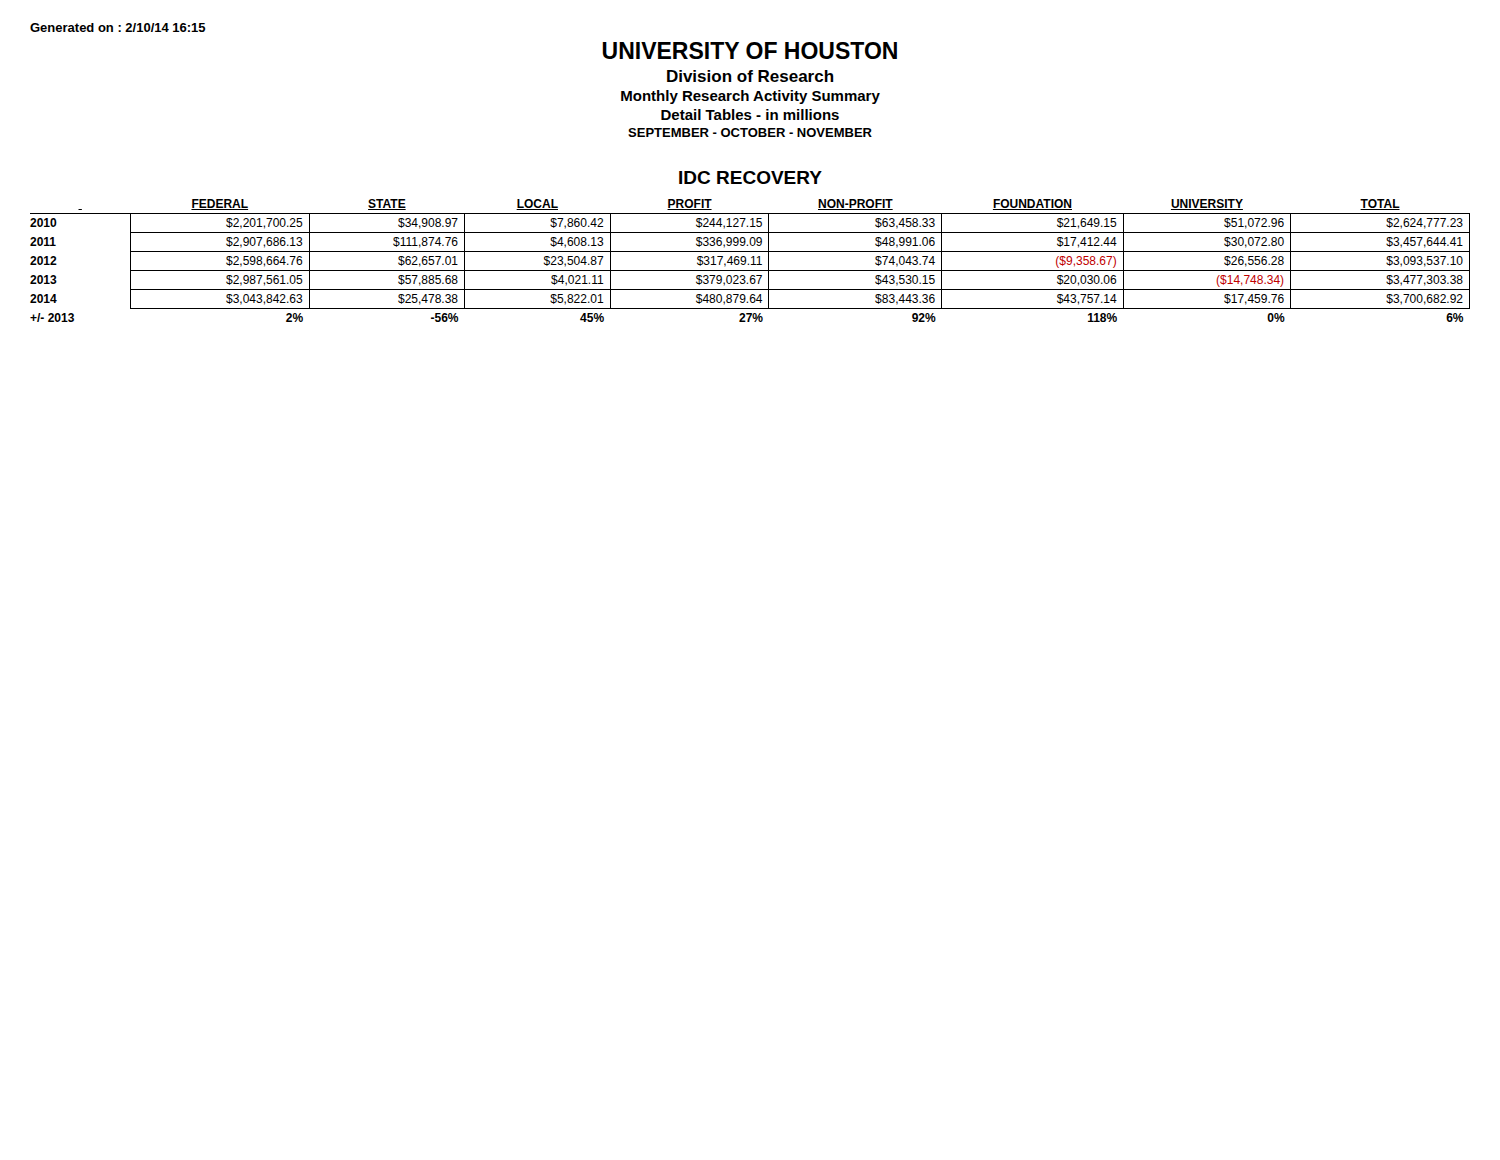Generated on : 2/10/14 16:15
UNIVERSITY OF HOUSTON
Division of Research
Monthly Research Activity Summary
Detail Tables - in millions
SEPTEMBER - OCTOBER - NOVEMBER
IDC RECOVERY
| | FEDERAL | STATE | LOCAL | PROFIT | NON-PROFIT | FOUNDATION | UNIVERSITY | TOTAL |
| --- | --- | --- | --- | --- | --- | --- | --- | --- |
| 2010 | $2,201,700.25 | $34,908.97 | $7,860.42 | $244,127.15 | $63,458.33 | $21,649.15 | $51,072.96 | $2,624,777.23 |
| 2011 | $2,907,686.13 | $111,874.76 | $4,608.13 | $336,999.09 | $48,991.06 | $17,412.44 | $30,072.80 | $3,457,644.41 |
| 2012 | $2,598,664.76 | $62,657.01 | $23,504.87 | $317,469.11 | $74,043.74 | ($9,358.67) | $26,556.28 | $3,093,537.10 |
| 2013 | $2,987,561.05 | $57,885.68 | $4,021.11 | $379,023.67 | $43,530.15 | $20,030.06 | ($14,748.34) | $3,477,303.38 |
| 2014 | $3,043,842.63 | $25,478.38 | $5,822.01 | $480,879.64 | $83,443.36 | $43,757.14 | $17,459.76 | $3,700,682.92 |
| +/- 2013 | 2% | -56% | 45% | 27% | 92% | 118% | 0% | 6% |